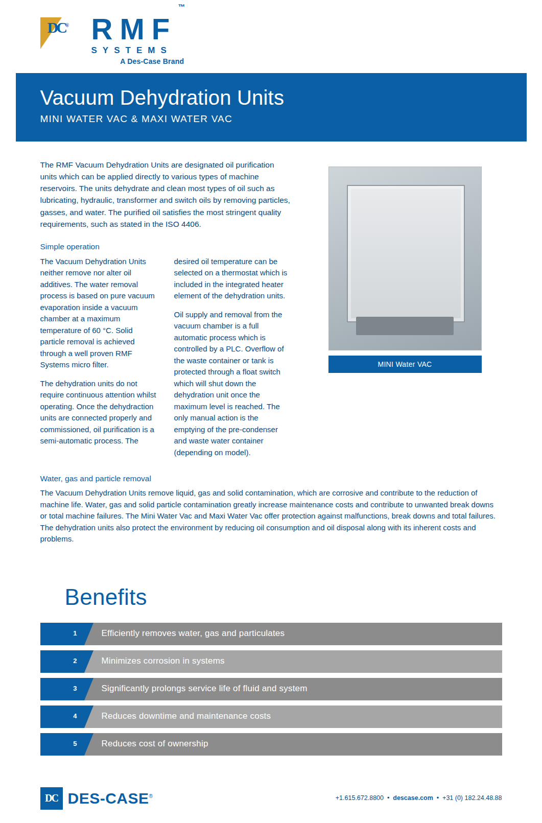DC®
RMF™
SYSTEMS
A Des-Case Brand
Vacuum Dehydration Units
MINI Water VAC & MAXI Water VAC
The RMF Vacuum Dehydration Units are designated oil purification units which can be applied directly to various types of machine reservoirs. The units dehydrate and clean most types of oil such as lubricating, hydraulic, transformer and switch oils by removing particles, gasses, and water. The purified oil satisfies the most stringent quality requirements, such as stated in the ISO 4406.
Simple operation
The Vacuum Dehydration Units neither remove nor alter oil additives. The water removal process is based on pure vacuum evaporation inside a vacuum chamber at a maximum temperature of 60 °C. Solid particle removal is achieved through a well proven RMF Systems micro filter.
The dehydration units do not require continuous attention whilst operating. Once the dehydraction units are connected properly and commissioned, oil purification is a semi-automatic process. The
desired oil temperature can be selected on a thermostat which is included in the integrated heater element of the dehydration units.
Oil supply and removal from the vacuum chamber is a full automatic process which is controlled by a PLC. Overflow of the waste container or tank is protected through a float switch which will shut down the dehydration unit once the maximum level is reached. The only manual action is the emptying of the pre-condenser and waste water container (depending on model).
MINI Water VAC
Water, gas and particle removal
The Vacuum Dehydration Units remove liquid, gas and solid contamination, which are corrosive and contribute to the reduction of machine life. Water, gas and solid particle contamination greatly increase maintenance costs and contribute to unwanted break downs or total machine failures. The Mini Water Vac and Maxi Water Vac offer protection against malfunctions, break downs and total failures. The dehydration units also protect the environment by reducing oil consumption and oil disposal along with its inherent costs and problems.
Benefits
1 Efficiently removes water, gas and particulates
2 Minimizes corrosion in systems
3 Significantly prolongs service life of fluid and system
4 Reduces downtime and maintenance costs
5 Reduces cost of ownership
DC DES-CASE®
+1.615.672.8800 • descase.com • +31 (0) 182.24.48.88